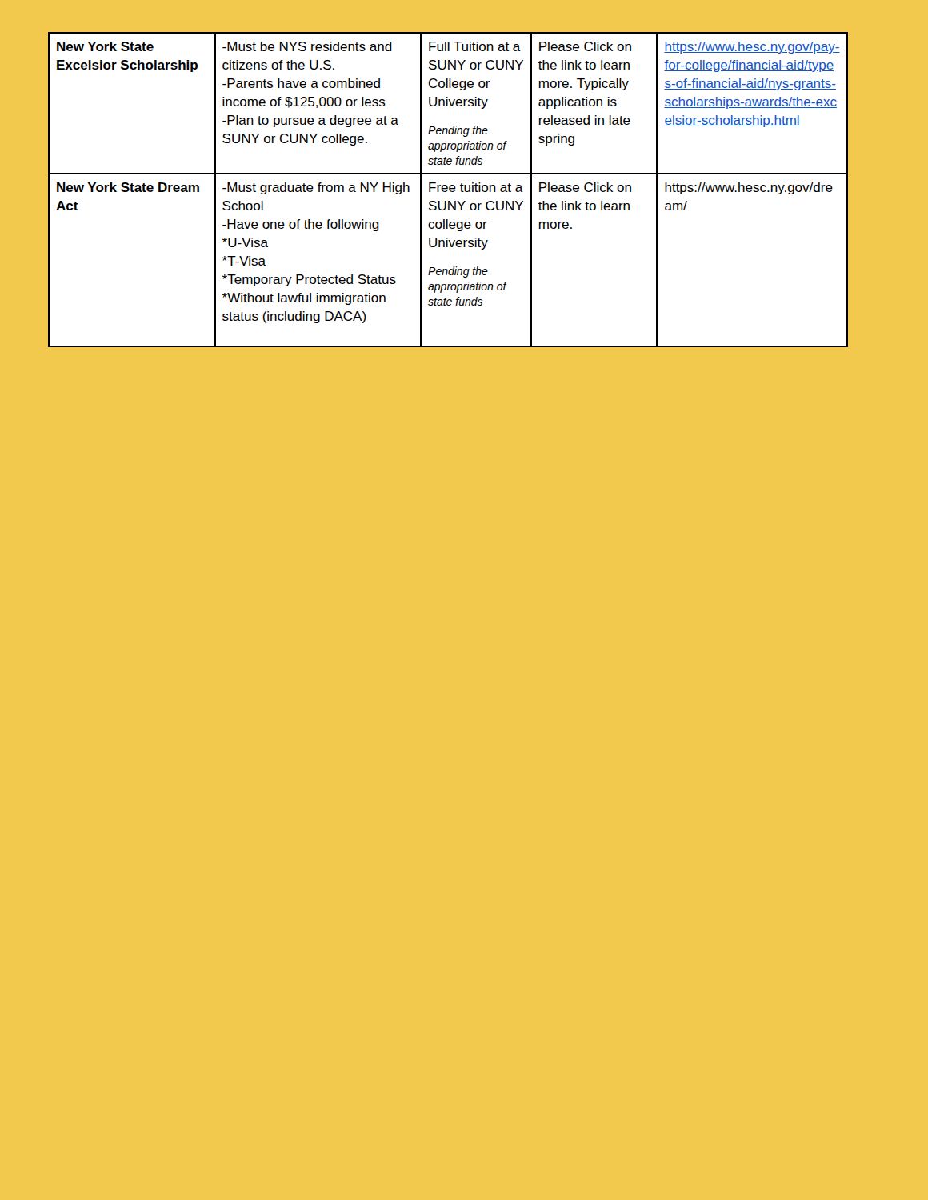| New York State Excelsior Scholarship | -Must be NYS residents and citizens of the U.S. -Parents have a combined income of $125,000 or less -Plan to pursue a degree at a SUNY or CUNY college. | Full Tuition at a SUNY or CUNY College or University Pending the appropriation of state funds | Please Click on the link to learn more. Typically application is released in late spring | https://www.hesc.ny.gov/pay-for-college/financial-aid/types-of-financial-aid/nys-grants-scholarships-awards/the-excelsior-scholarship.html |
| New York State Dream Act | -Must graduate from a NY High School -Have one of the following *U-Visa *T-Visa *Temporary Protected Status *Without lawful immigration status (including DACA) | Free tuition at a SUNY or CUNY college or University Pending the appropriation of state funds | Please Click on the link to learn more. | https://www.hesc.ny.gov/dream/ |